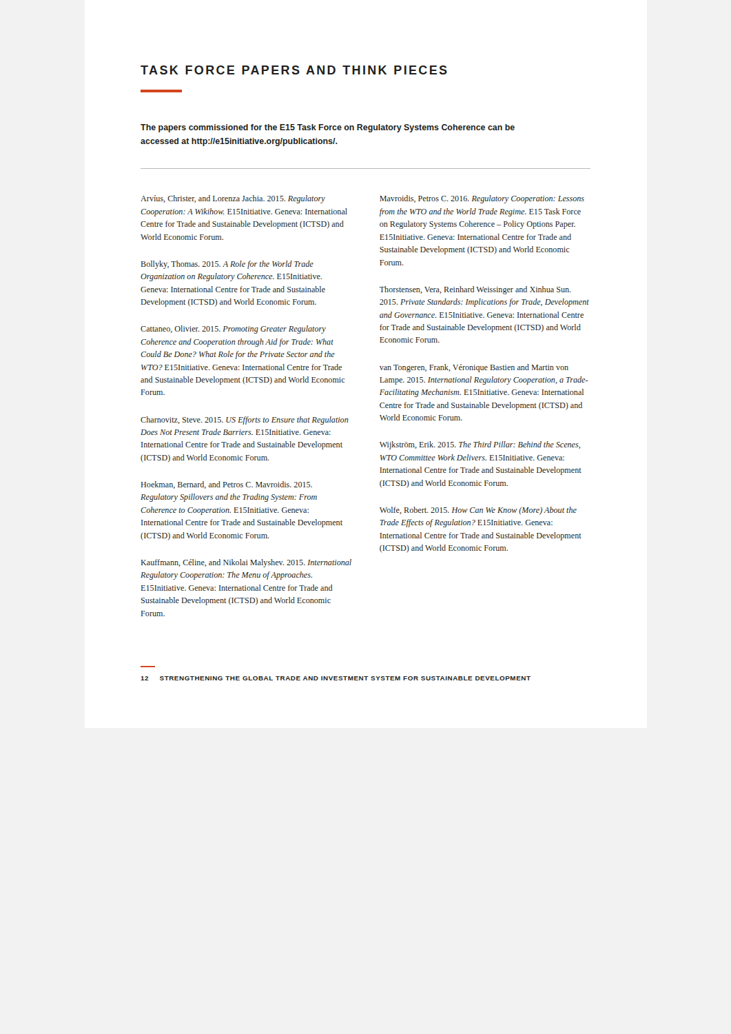Task Force Papers and Think Pieces
The papers commissioned for the E15 Task Force on Regulatory Systems Coherence can be accessed at http://e15initiative.org/publications/.
Arvíus, Christer, and Lorenza Jachia. 2015. Regulatory Cooperation: A Wikihow. E15Initiative. Geneva: International Centre for Trade and Sustainable Development (ICTSD) and World Economic Forum.
Bollyky, Thomas. 2015. A Role for the World Trade Organization on Regulatory Coherence. E15Initiative. Geneva: International Centre for Trade and Sustainable Development (ICTSD) and World Economic Forum.
Cattaneo, Olivier. 2015. Promoting Greater Regulatory Coherence and Cooperation through Aid for Trade: What Could Be Done? What Role for the Private Sector and the WTO? E15Initiative. Geneva: International Centre for Trade and Sustainable Development (ICTSD) and World Economic Forum.
Charnovitz, Steve. 2015. US Efforts to Ensure that Regulation Does Not Present Trade Barriers. E15Initiative. Geneva: International Centre for Trade and Sustainable Development (ICTSD) and World Economic Forum.
Hoekman, Bernard, and Petros C. Mavroidis. 2015. Regulatory Spillovers and the Trading System: From Coherence to Cooperation. E15Initiative. Geneva: International Centre for Trade and Sustainable Development (ICTSD) and World Economic Forum.
Kauffmann, Céline, and Nikolai Malyshev. 2015. International Regulatory Cooperation: The Menu of Approaches. E15Initiative. Geneva: International Centre for Trade and Sustainable Development (ICTSD) and World Economic Forum.
Mavroidis, Petros C. 2016. Regulatory Cooperation: Lessons from the WTO and the World Trade Regime. E15 Task Force on Regulatory Systems Coherence – Policy Options Paper. E15Initiative. Geneva: International Centre for Trade and Sustainable Development (ICTSD) and World Economic Forum.
Thorstensen, Vera, Reinhard Weissinger and Xinhua Sun. 2015. Private Standards: Implications for Trade, Development and Governance. E15Initiative. Geneva: International Centre for Trade and Sustainable Development (ICTSD) and World Economic Forum.
van Tongeren, Frank, Véronique Bastien and Martin von Lampe. 2015. International Regulatory Cooperation, a Trade-Facilitating Mechanism. E15Initiative. Geneva: International Centre for Trade and Sustainable Development (ICTSD) and World Economic Forum.
Wijkström, Erik. 2015. The Third Pillar: Behind the Scenes, WTO Committee Work Delivers. E15Initiative. Geneva: International Centre for Trade and Sustainable Development (ICTSD) and World Economic Forum.
Wolfe, Robert. 2015. How Can We Know (More) About the Trade Effects of Regulation? E15Initiative. Geneva: International Centre for Trade and Sustainable Development (ICTSD) and World Economic Forum.
12 Strengthening the Global Trade and Investment System for Sustainable Development